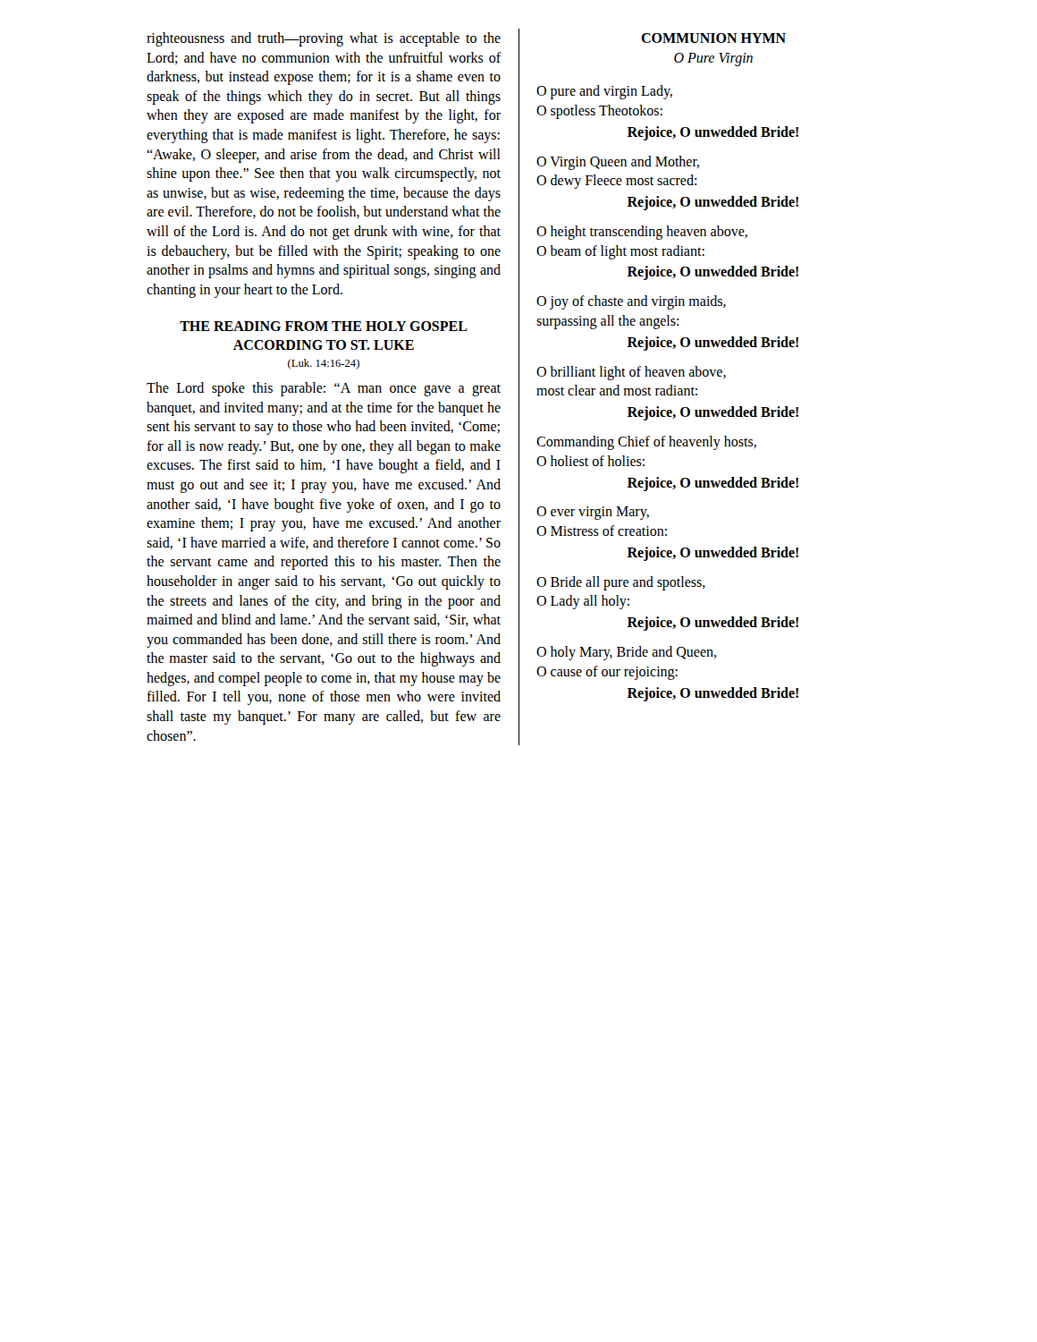righteousness and truth—proving what is acceptable to the Lord; and have no communion with the unfruitful works of darkness, but instead expose them; for it is a shame even to speak of the things which they do in secret. But all things when they are exposed are made manifest by the light, for everything that is made manifest is light. Therefore, he says: “Awake, O sleeper, and arise from the dead, and Christ will shine upon thee.” See then that you walk circumspectly, not as unwise, but as wise, redeeming the time, because the days are evil. Therefore, do not be foolish, but understand what the will of the Lord is. And do not get drunk with wine, for that is debauchery, but be filled with the Spirit; speaking to one another in psalms and hymns and spiritual songs, singing and chanting in your heart to the Lord.
The Reading from the Holy Gospel According to St. Luke
(Luk. 14:16-24)
The Lord spoke this parable: “A man once gave a great banquet, and invited many; and at the time for the banquet he sent his servant to say to those who had been invited, ‘Come; for all is now ready.’ But, one by one, they all began to make excuses. The first said to him, ‘I have bought a field, and I must go out and see it; I pray you, have me excused.’ And another said, ‘I have bought five yoke of oxen, and I go to examine them; I pray you, have me excused.’ And another said, ‘I have married a wife, and therefore I cannot come.’ So the servant came and reported this to his master. Then the householder in anger said to his servant, ‘Go out quickly to the streets and lanes of the city, and bring in the poor and maimed and blind and lame.’ And the servant said, ‘Sir, what you commanded has been done, and still there is room.’ And the master said to the servant, ‘Go out to the highways and hedges, and compel people to come in, that my house may be filled. For I tell you, none of those men who were invited shall taste my banquet.’ For many are called, but few are chosen”.
COMMUNION HYMN
O Pure Virgin
O pure and virgin Lady,
O spotless Theotokos:
Rejoice, O unwedded Bride!
O Virgin Queen and Mother,
O dewy Fleece most sacred:
Rejoice, O unwedded Bride!
O height transcending heaven above,
O beam of light most radiant:
Rejoice, O unwedded Bride!
O joy of chaste and virgin maids,
surpassing all the angels:
Rejoice, O unwedded Bride!
O brilliant light of heaven above,
most clear and most radiant:
Rejoice, O unwedded Bride!
Commanding Chief of heavenly hosts,
O holiest of holies:
Rejoice, O unwedded Bride!
O ever virgin Mary,
O Mistress of creation:
Rejoice, O unwedded Bride!
O Bride all pure and spotless,
O Lady all holy:
Rejoice, O unwedded Bride!
O holy Mary, Bride and Queen,
O cause of our rejoicing:
Rejoice, O unwedded Bride!